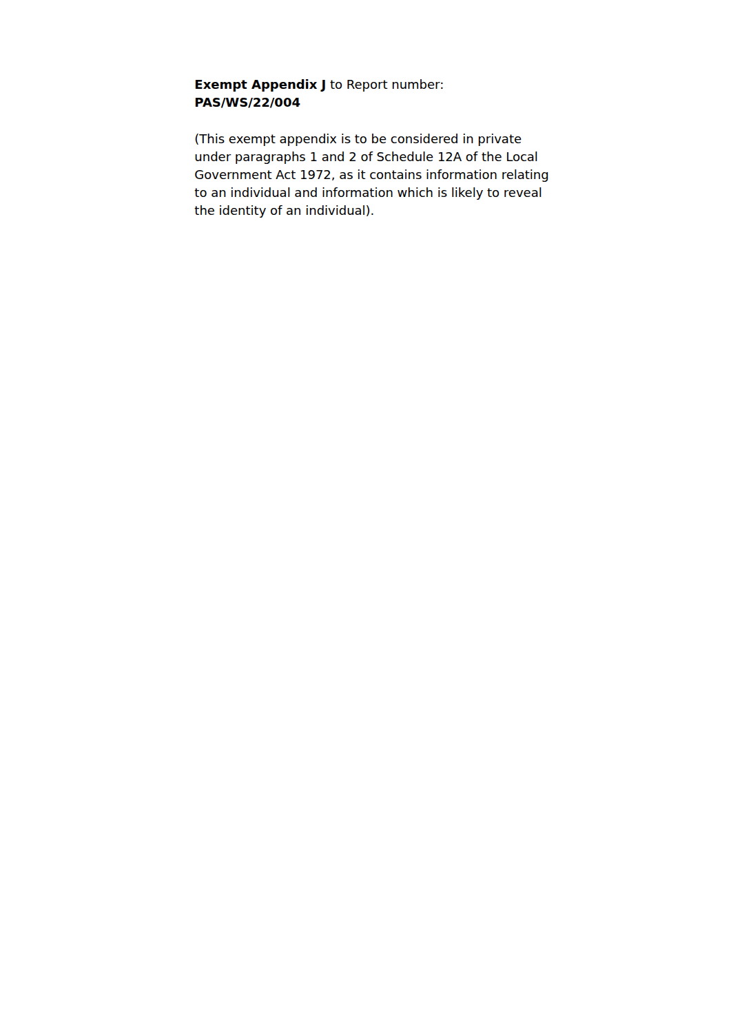Exempt Appendix J to Report number: PAS/WS/22/004
(This exempt appendix is to be considered in private under paragraphs 1 and 2 of Schedule 12A of the Local Government Act 1972, as it contains information relating to an individual and information which is likely to reveal the identity of an individual).